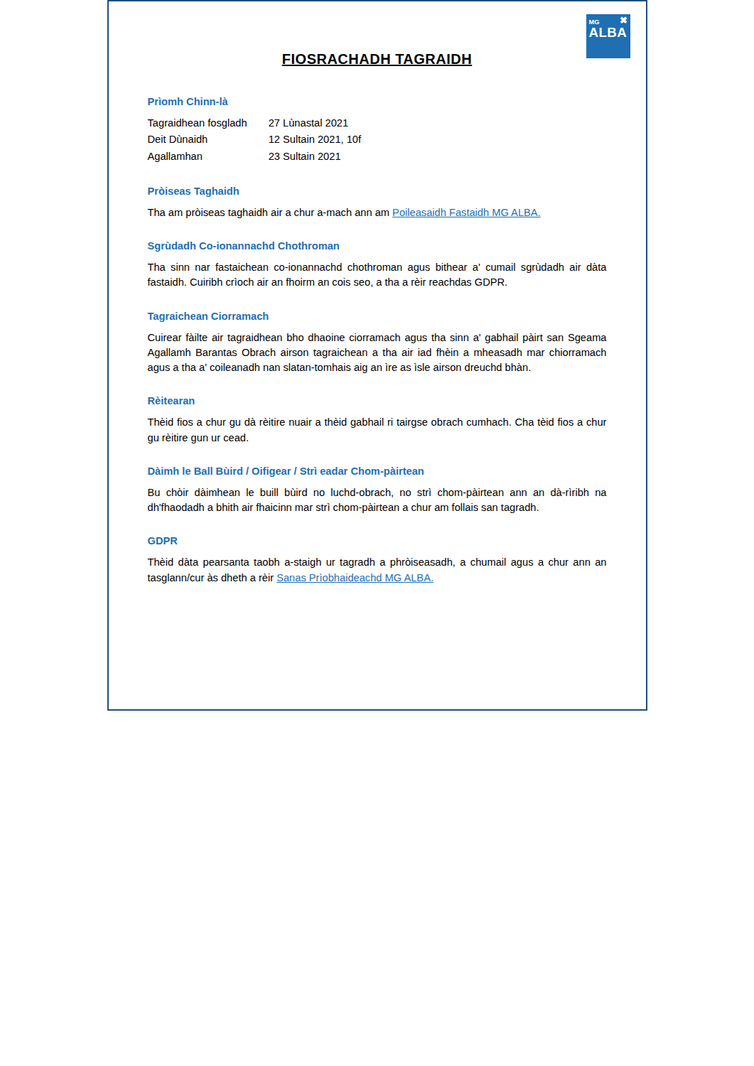✖ MG ALBA
FIOSRACHADH TAGRAIDH
Prìomh Chinn-là
| Tagraidhean fosgladh | 27 Lùnastal 2021 |
| Deit Dùnaidh | 12 Sultain 2021, 10f |
| Agallamhan | 23 Sultain 2021 |
Pròiseas Taghaidh
Tha am pròiseas taghaidh air a chur a-mach ann am Poileasaidh Fastaidh MG ALBA.
Sgrùdadh Co-ionannachd Chothroman
Tha sinn nar fastaichean co-ionannachd chothroman agus bithear a' cumail sgrùdadh air dàta fastaidh. Cuiribh crìoch air an fhoirm an cois seo, a tha a rèir reachdas GDPR.
Tagraichean Ciorramach
Cuirear fàilte air tagraidhean bho dhaoine ciorramach agus tha sinn a' gabhail pàirt san Sgeama Agallamh Barantas Obrach airson tagraichean a tha air iad fhèin a mheasadh mar chiorramach agus a tha a' coileanadh nan slatan-tomhais aig an ìre as ìsle airson dreuchd bhàn.
Rèitearan
Thèid fios a chur gu dà rèitire nuair a thèid gabhail ri tairgse obrach cumhach. Cha tèid fios a chur gu rèitire gun ur cead.
Dàimh le Ball Bùird / Oifigear / Strì eadar Chom-pàirtean
Bu chòir dàimhean le buill bùird no luchd-obrach, no strì chom-pàirtean ann an dà-rìribh na dh'fhaodadh a bhith air fhaicinn mar strì chom-pàirtean a chur am follais san tagradh.
GDPR
Thèid dàta pearsanta taobh a-staigh ur tagradh a phròiseasadh, a chumail agus a chur ann an tasglann/cur às dheth a rèir Sanas Prìobhaideachd MG ALBA.